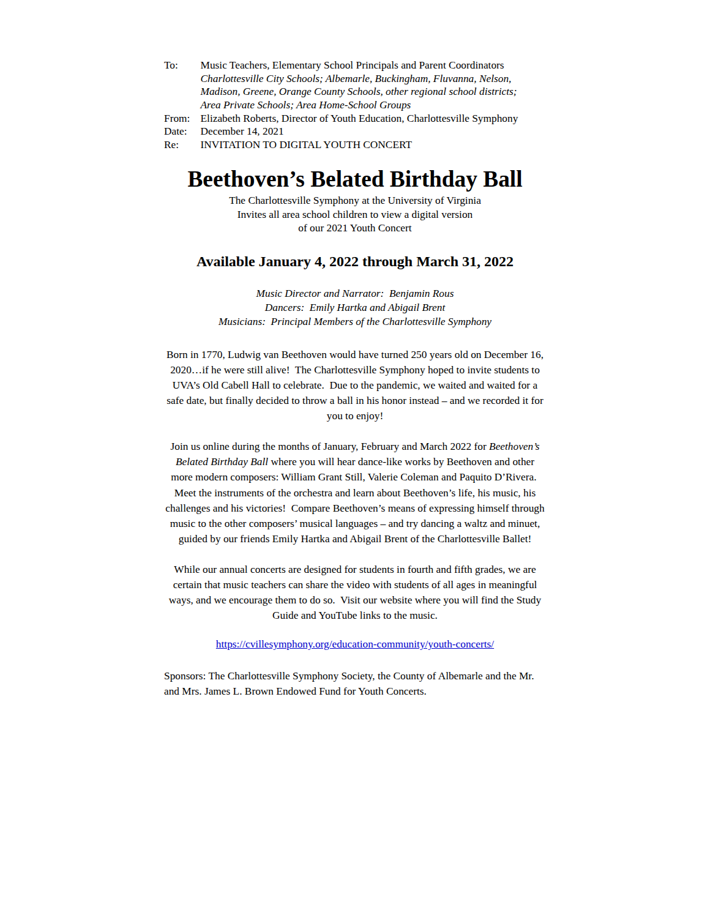To:
Music Teachers, Elementary School Principals and Parent Coordinators
Charlottesville City Schools; Albemarle, Buckingham, Fluvanna, Nelson,
Madison, Greene, Orange County Schools, other regional school districts;
Area Private Schools; Area Home-School Groups
From:
Elizabeth Roberts, Director of Youth Education, Charlottesville Symphony
Date:
December 14, 2021
Re:
INVITATION TO DIGITAL YOUTH CONCERT
Beethoven’s Belated Birthday Ball
The Charlottesville Symphony at the University of Virginia
Invites all area school children to view a digital version
of our 2021 Youth Concert
Available January 4, 2022 through March 31, 2022
Music Director and Narrator: Benjamin Rous
Dancers: Emily Hartka and Abigail Brent
Musicians: Principal Members of the Charlottesville Symphony
Born in 1770, Ludwig van Beethoven would have turned 250 years old on December 16, 2020…if he were still alive! The Charlottesville Symphony hoped to invite students to UVA’s Old Cabell Hall to celebrate. Due to the pandemic, we waited and waited for a safe date, but finally decided to throw a ball in his honor instead – and we recorded it for you to enjoy!
Join us online during the months of January, February and March 2022 for Beethoven’s Belated Birthday Ball where you will hear dance-like works by Beethoven and other more modern composers: William Grant Still, Valerie Coleman and Paquito D’Rivera. Meet the instruments of the orchestra and learn about Beethoven’s life, his music, his challenges and his victories! Compare Beethoven’s means of expressing himself through music to the other composers’ musical languages – and try dancing a waltz and minuet, guided by our friends Emily Hartka and Abigail Brent of the Charlottesville Ballet!
While our annual concerts are designed for students in fourth and fifth grades, we are certain that music teachers can share the video with students of all ages in meaningful ways, and we encourage them to do so. Visit our website where you will find the Study Guide and YouTube links to the music.
https://cvillesymphony.org/education-community/youth-concerts/
Sponsors: The Charlottesville Symphony Society, the County of Albemarle and the Mr. and Mrs. James L. Brown Endowed Fund for Youth Concerts.